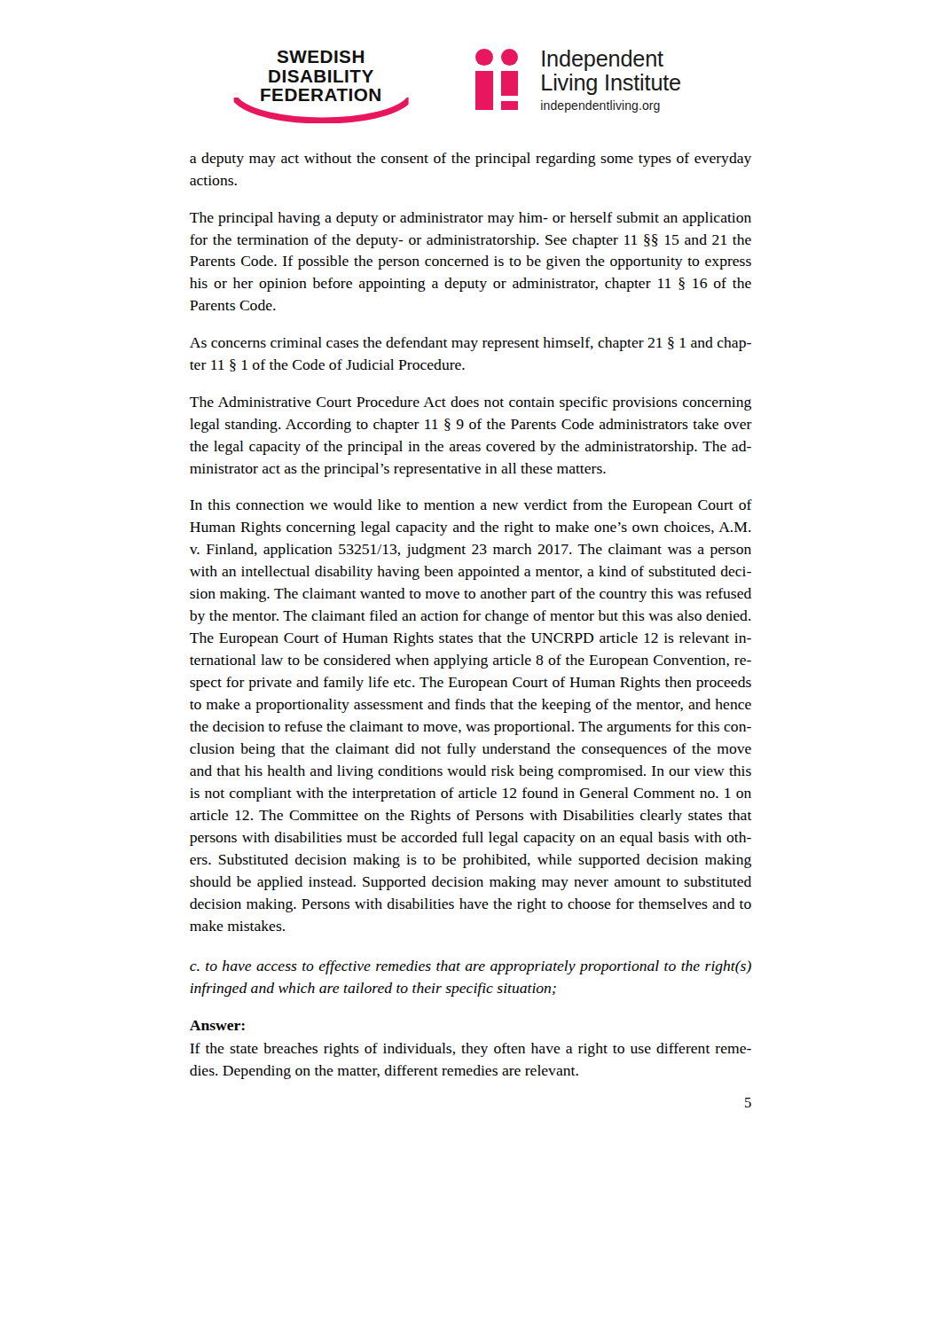SWEDISH
DISABILITY
FEDERATION
Independent
Living Institute
independentliving.org
a deputy may act without the consent of the principal regarding some types of everyday actions.
The principal having a deputy or administrator may him- or herself submit an application for the termination of the deputy- or administratorship. See chapter 11 §§ 15 and 21 the Parents Code. If possible the person concerned is to be given the opportunity to express his or her opinion before appointing a deputy or administrator, chapter 11 § 16 of the Parents Code.
As concerns criminal cases the defendant may represent himself, chapter 21 § 1 and chapter 11 § 1 of the Code of Judicial Procedure.
The Administrative Court Procedure Act does not contain specific provisions concerning legal standing. According to chapter 11 § 9 of the Parents Code administrators take over the legal capacity of the principal in the areas covered by the administratorship. The administrator act as the principal’s representative in all these matters.
In this connection we would like to mention a new verdict from the European Court of Human Rights concerning legal capacity and the right to make one’s own choices, A.M. v. Finland, application 53251/13, judgment 23 march 2017. The claimant was a person with an intellectual disability having been appointed a mentor, a kind of substituted decision making. The claimant wanted to move to another part of the country this was refused by the mentor. The claimant filed an action for change of mentor but this was also denied. The European Court of Human Rights states that the UNCRPD article 12 is relevant international law to be considered when applying article 8 of the European Convention, respect for private and family life etc. The European Court of Human Rights then proceeds to make a proportionality assessment and finds that the keeping of the mentor, and hence the decision to refuse the claimant to move, was proportional. The arguments for this conclusion being that the claimant did not fully understand the consequences of the move and that his health and living conditions would risk being compromised. In our view this is not compliant with the interpretation of article 12 found in General Comment no. 1 on article 12. The Committee on the Rights of Persons with Disabilities clearly states that persons with disabilities must be accorded full legal capacity on an equal basis with others. Substituted decision making is to be prohibited, while supported decision making should be applied instead. Supported decision making may never amount to substituted decision making. Persons with disabilities have the right to choose for themselves and to make mistakes.
c. to have access to effective remedies that are appropriately proportional to the right(s) infringed and which are tailored to their specific situation;
Answer:
If the state breaches rights of individuals, they often have a right to use different remedies. Depending on the matter, different remedies are relevant.
5